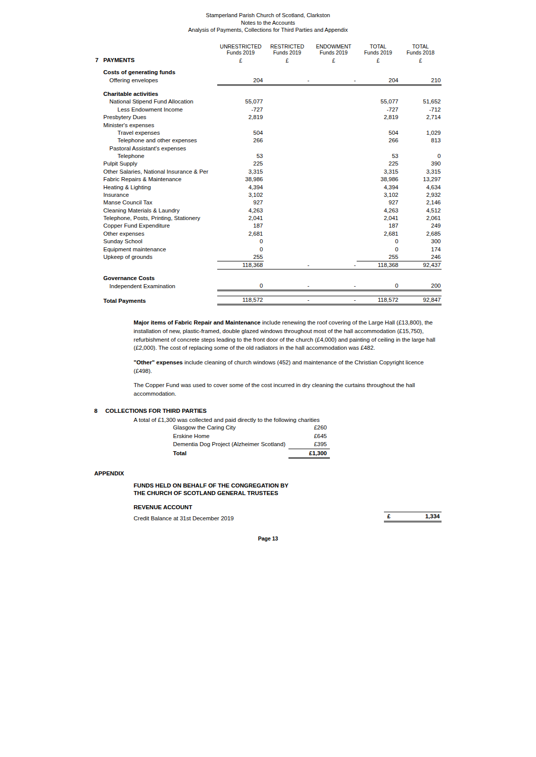Stamperland Parish Church of Scotland, Clarkston
Notes to the Accounts
Analysis of Payments, Collections for Third Parties and Appendix
| | | UNRESTRICTED Funds 2019 | RESTRICTED Funds 2019 | ENDOWMENT Funds 2019 | TOTAL Funds 2019 | TOTAL Funds 2018 |
| 7 | PAYMENTS | £ | £ | £ | £ | £ |
| | Costs of generating funds | | | | | |
| | Offering envelopes | 204 | - | - | 204 | 210 |
| | Charitable activities | | | | | |
| | National Stipend Fund Allocation | 55,077 | | | 55,077 | 51,652 |
| | Less Endowment Income | -727 | | | -727 | -712 |
| | Presbytery Dues | 2,819 | | | 2,819 | 2,714 |
| | Minister's expenses | | | | | |
| | Travel expenses | 504 | | | 504 | 1,029 |
| | Telephone and other expenses | 266 | | | 266 | 813 |
| | Pastoral Assistant's expenses | | | | | |
| | Telephone | 53 | | | 53 | 0 |
| | Pulpit Supply | 225 | | | 225 | 390 |
| | Other Salaries, National Insurance & Per | 3,315 | | | 3,315 | 3,315 |
| | Fabric Repairs & Maintenance | 38,986 | | | 38,986 | 13,297 |
| | Heating & Lighting | 4,394 | | | 4,394 | 4,634 |
| | Insurance | 3,102 | | | 3,102 | 2,932 |
| | Manse Council Tax | 927 | | | 927 | 2,146 |
| | Cleaning Materials & Laundry | 4,263 | | | 4,263 | 4,512 |
| | Telephone, Posts, Printing, Stationery | 2,041 | | | 2,041 | 2,061 |
| | Copper Fund Expenditure | 187 | | | 187 | 249 |
| | Other expenses | 2,681 | | | 2,681 | 2,685 |
| | Sunday School | 0 | | | 0 | 300 |
| | Equipment maintenance | 0 | | | 0 | 174 |
| | Upkeep of grounds | 255 | | | 255 | 246 |
| | | 118,368 | - | - | 118,368 | 92,437 |
| | Governance Costs | | | | | |
| | Independent Examination | 0 | - | - | 0 | 200 |
| | Total Payments | 118,572 | - | - | 118,572 | 92,847 |
Major items of Fabric Repair and Maintenance include renewing the roof covering of the Large Hall (£13,800), the installation of new, plastic-framed, double glazed windows throughout most of the hall accommodation (£15,750), refurbishment of concrete steps leading to the front door of the church (£4,000) and painting of ceiling in the large hall (£2,000). The cost of replacing some of the old radiators in the hall accommodation was £482.
"Other" expenses include cleaning of church windows (452) and maintenance of the Christian Copyright licence (£498).
The Copper Fund was used to cover some of the cost incurred in dry cleaning the curtains throughout the hall accommodation.
8 COLLECTIONS FOR THIRD PARTIES
A total of £1,300 was collected and paid directly to the following charities
| Glasgow the Caring City | £260 |
| Erskine Home | £645 |
| Dementia Dog Project (Alzheimer Scotland) | £395 |
| Total | £1,300 |
APPENDIX
FUNDS HELD ON BEHALF OF THE CONGREGATION BY
THE CHURCH OF SCOTLAND GENERAL TRUSTEES
REVENUE ACCOUNT
Credit Balance at 31st December 2019
£1,334
Page 13